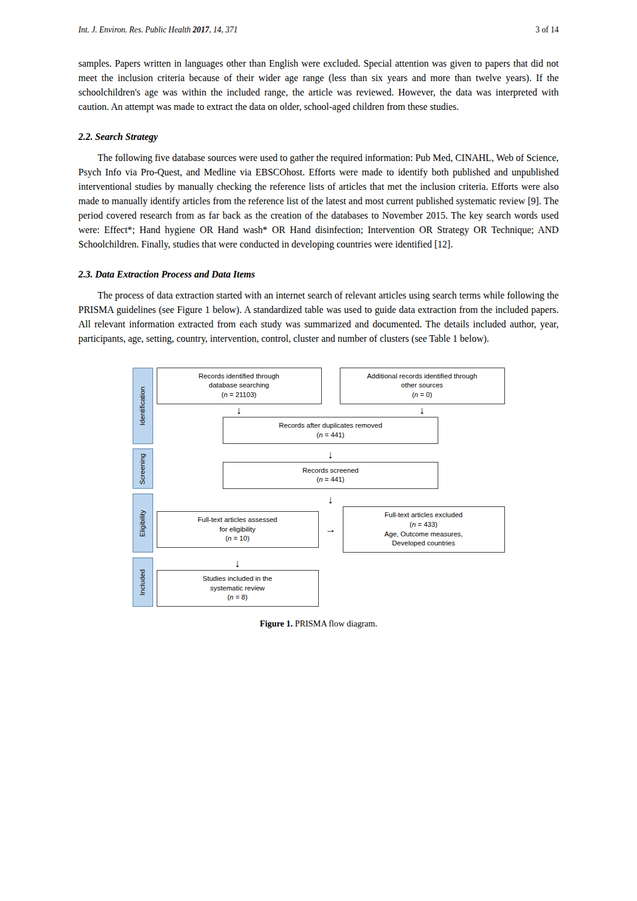Int. J. Environ. Res. Public Health 2017, 14, 371 3 of 14
samples. Papers written in languages other than English were excluded. Special attention was given to papers that did not meet the inclusion criteria because of their wider age range (less than six years and more than twelve years). If the schoolchildren's age was within the included range, the article was reviewed. However, the data was interpreted with caution. An attempt was made to extract the data on older, school-aged children from these studies.
2.2. Search Strategy
The following five database sources were used to gather the required information: Pub Med, CINAHL, Web of Science, Psych Info via Pro-Quest, and Medline via EBSCOhost. Efforts were made to identify both published and unpublished interventional studies by manually checking the reference lists of articles that met the inclusion criteria. Efforts were also made to manually identify articles from the reference list of the latest and most current published systematic review [9]. The period covered research from as far back as the creation of the databases to November 2015. The key search words used were: Effect*; Hand hygiene OR Hand wash* OR Hand disinfection; Intervention OR Strategy OR Technique; AND Schoolchildren. Finally, studies that were conducted in developing countries were identified [12].
2.3. Data Extraction Process and Data Items
The process of data extraction started with an internet search of relevant articles using search terms while following the PRISMA guidelines (see Figure 1 below). A standardized table was used to guide data extraction from the included papers. All relevant information extracted from each study was summarized and documented. The details included author, year, participants, age, setting, country, intervention, control, cluster and number of clusters (see Table 1 below).
Identification
Records identified through
database searching
(n = 21103)
Additional records identified through
other sources
(n = 0)
↓
↓
Records after duplicates removed
(n = 441)
Screening
↓
Records screened
(n = 441)
Eligibility
↓
Full-text articles assessed
for eligibility
(n = 10)
→
Full-text articles excluded
(n = 433)
Age, Outcome measures,
Developed countries
Included
↓
Studies included in the
systematic review
(n = 8)
Figure 1. PRISMA flow diagram.